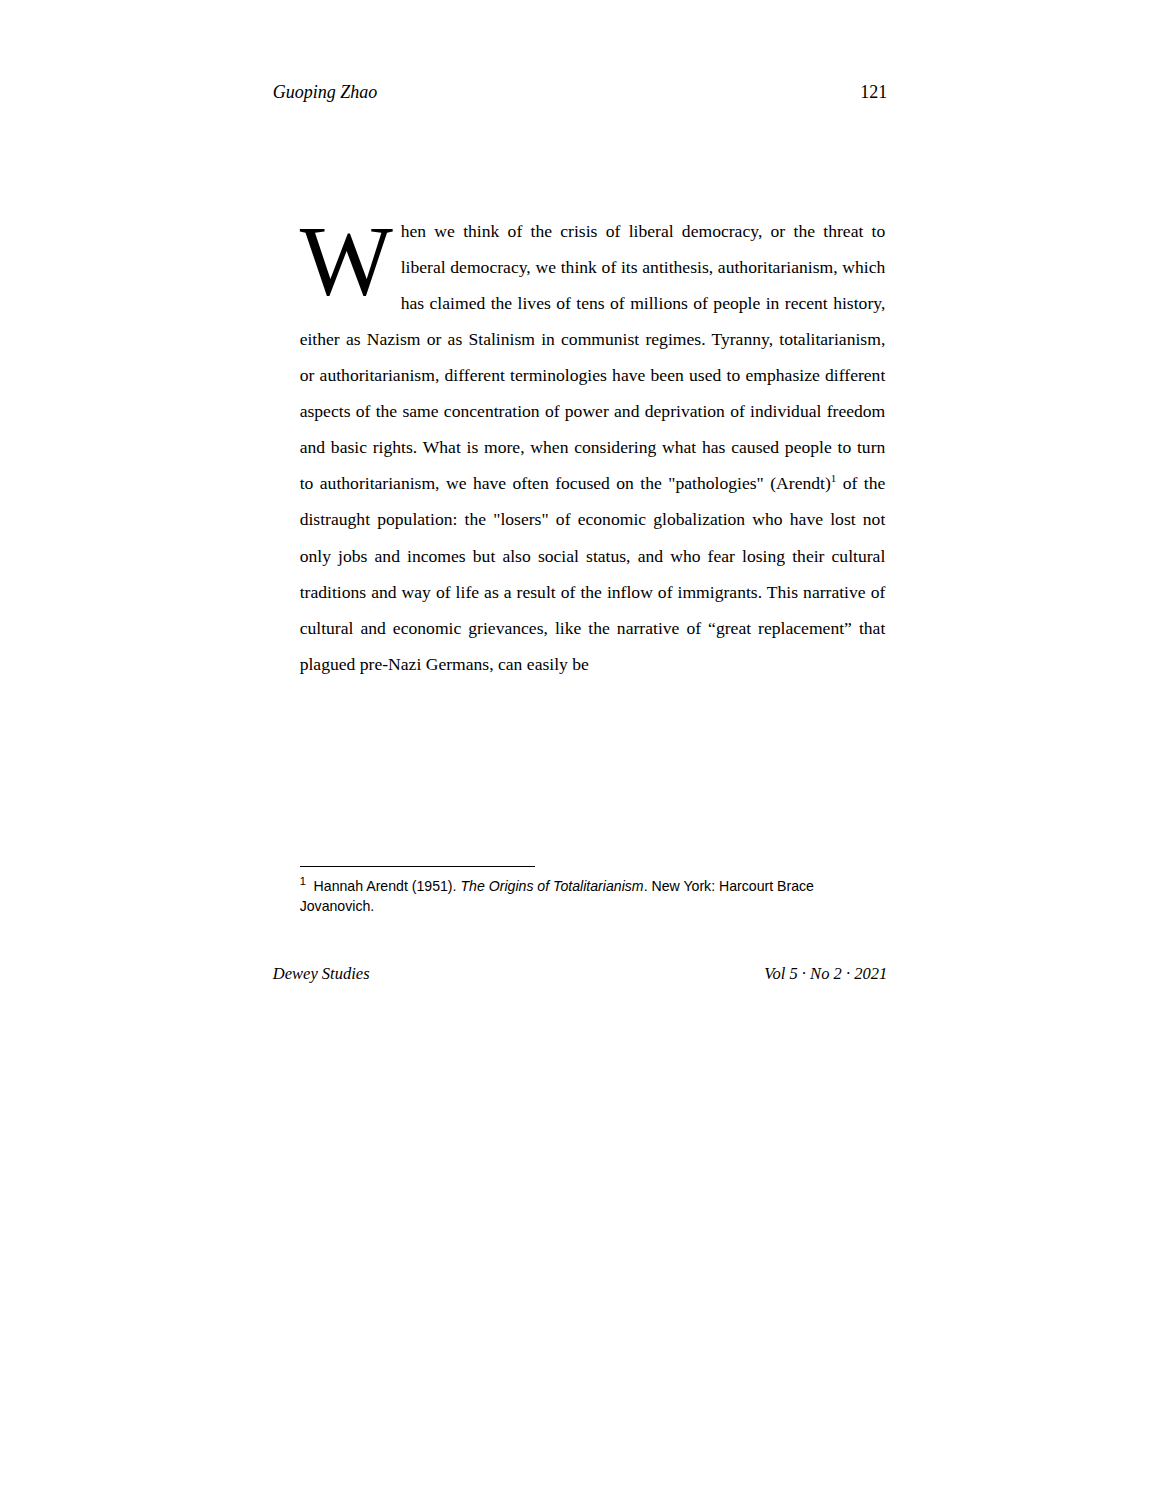Guoping Zhao 121
When we think of the crisis of liberal democracy, or the threat to liberal democracy, we think of its antithesis, authoritarianism, which has claimed the lives of tens of millions of people in recent history, either as Nazism or as Stalinism in communist regimes. Tyranny, totalitarianism, or authoritarianism, different terminologies have been used to emphasize different aspects of the same concentration of power and deprivation of individual freedom and basic rights. What is more, when considering what has caused people to turn to authoritarianism, we have often focused on the "pathologies" (Arendt)1 of the distraught population: the "losers" of economic globalization who have lost not only jobs and incomes but also social status, and who fear losing their cultural traditions and way of life as a result of the inflow of immigrants. This narrative of cultural and economic grievances, like the narrative of “great replacement” that plagued pre-Nazi Germans, can easily be
1 Hannah Arendt (1951). The Origins of Totalitarianism. New York: Harcourt Brace Jovanovich.
Dewey Studies Vol 5 · No 2 · 2021